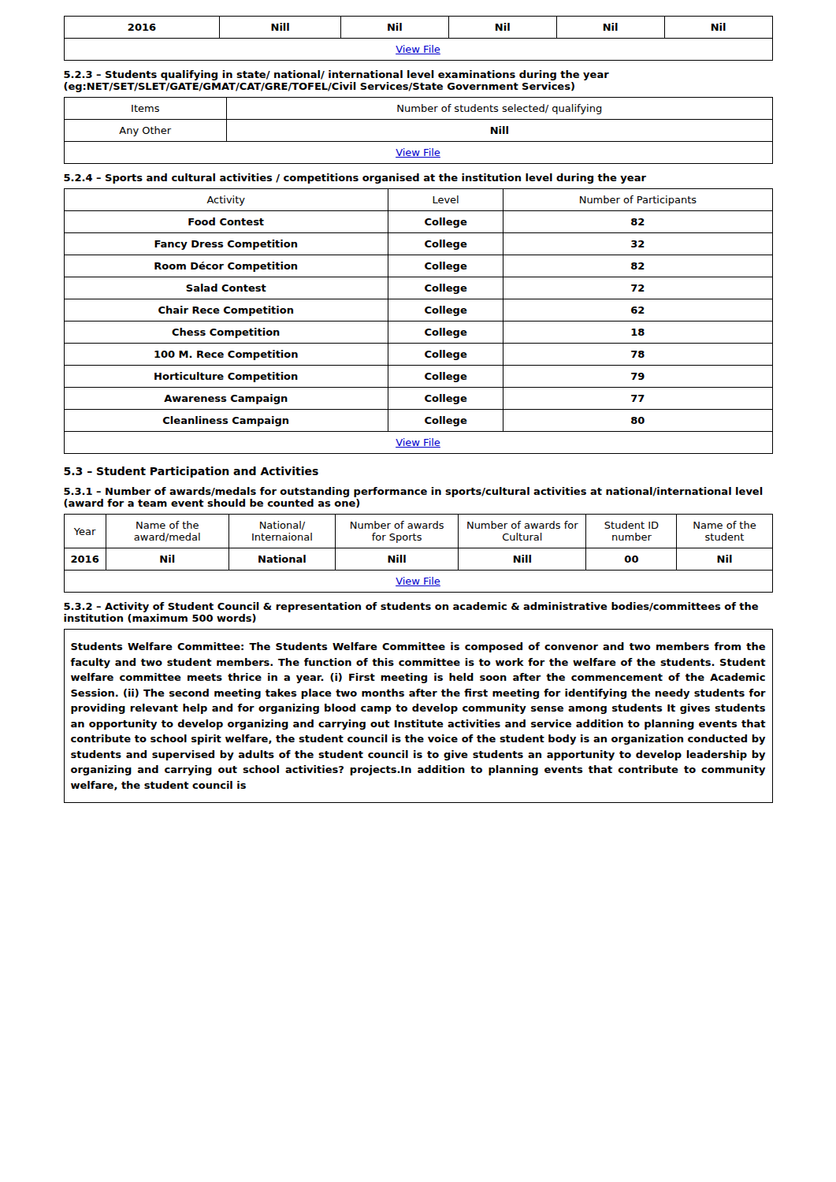| 2016 | Nill | Nil | Nil | Nil | Nil |
| View File |
5.2.3 – Students qualifying in state/ national/ international level examinations during the year (eg:NET/SET/SLET/GATE/GMAT/CAT/GRE/TOFEL/Civil Services/State Government Services)
| Items | Number of students selected/ qualifying |
| Any Other | Nill |
| View File |
5.2.4 – Sports and cultural activities / competitions organised at the institution level during the year
| Activity | Level | Number of Participants |
| Food Contest | College | 82 |
| Fancy Dress Competition | College | 32 |
| Room Décor Competition | College | 82 |
| Salad Contest | College | 72 |
| Chair Rece Competition | College | 62 |
| Chess Competition | College | 18 |
| 100 M. Rece Competition | College | 78 |
| Horticulture Competition | College | 79 |
| Awareness Campaign | College | 77 |
| Cleanliness Campaign | College | 80 |
| View File |
5.3 – Student Participation and Activities
5.3.1 – Number of awards/medals for outstanding performance in sports/cultural activities at national/international level (award for a team event should be counted as one)
| Year | Name of the award/medal | National/ Internaional | Number of awards for Sports | Number of awards for Cultural | Student ID number | Name of the student |
| 2016 | Nil | National | Nill | Nill | 00 | Nil |
| View File |
5.3.2 – Activity of Student Council & representation of students on academic & administrative bodies/committees of the institution (maximum 500 words)
| Students Welfare Committee: The Students Welfare Committee is composed of convenor and two members from the faculty and two student members. The function of this committee is to work for the welfare of the students. Student welfare committee meets thrice in a year. (i) First meeting is held soon after the commencement of the Academic Session. (ii) The second meeting takes place two months after the first meeting for identifying the needy students for providing relevant help and for organizing blood camp to develop community sense among students It gives students an opportunity to develop organizing and carrying out Institute activities and service addition to planning events that contribute to school spirit welfare, the student council is the voice of the student body is an organization conducted by students and supervised by adults of the student council is to give students an apportunity to develop leadership by organizing and carrying out school activities? projects.In addition to planning events that contribute to community welfare, the student council is |